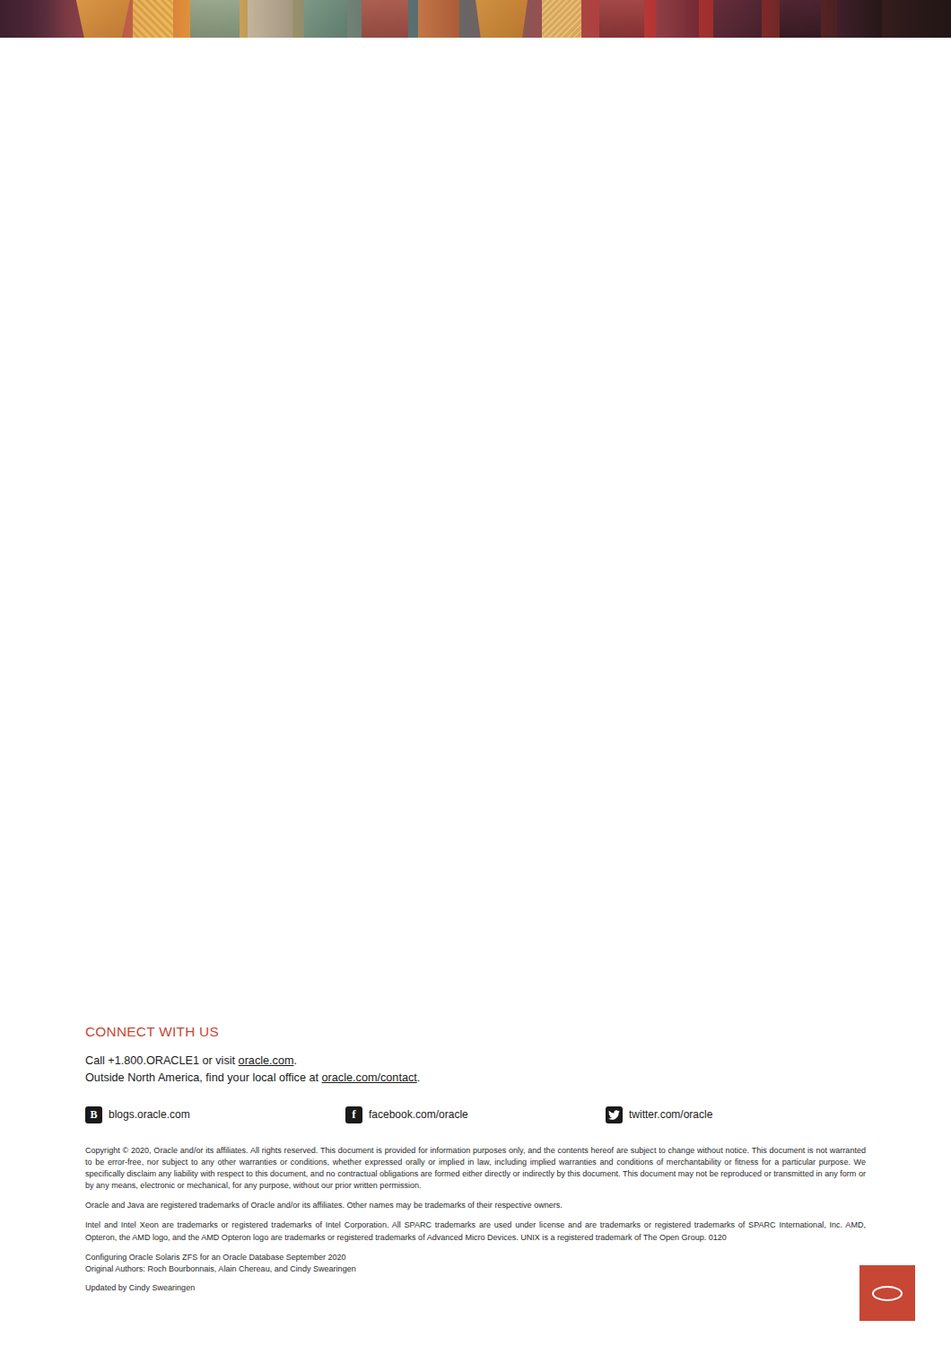CONNECT WITH US
Call +1.800.ORACLE1 or visit oracle.com.
Outside North America, find your local office at oracle.com/contact.
B blogs.oracle.com
f facebook.com/oracle
twitter.com/oracle
Copyright © 2020, Oracle and/or its affiliates. All rights reserved. This document is provided for information purposes only, and the contents hereof are subject to change without notice. This document is not warranted to be error-free, nor subject to any other warranties or conditions, whether expressed orally or implied in law, including implied warranties and conditions of merchantability or fitness for a particular purpose. We specifically disclaim any liability with respect to this document, and no contractual obligations are formed either directly or indirectly by this document. This document may not be reproduced or transmitted in any form or by any means, electronic or mechanical, for any purpose, without our prior written permission.
Oracle and Java are registered trademarks of Oracle and/or its affiliates. Other names may be trademarks of their respective owners.
Intel and Intel Xeon are trademarks or registered trademarks of Intel Corporation. All SPARC trademarks are used under license and are trademarks or registered trademarks of SPARC International, Inc. AMD, Opteron, the AMD logo, and the AMD Opteron logo are trademarks or registered trademarks of Advanced Micro Devices. UNIX is a registered trademark of The Open Group. 0120
Configuring Oracle Solaris ZFS for an Oracle Database September 2020
Original Authors: Roch Bourbonnais, Alain Chereau, and Cindy Swearingen
Updated by Cindy Swearingen